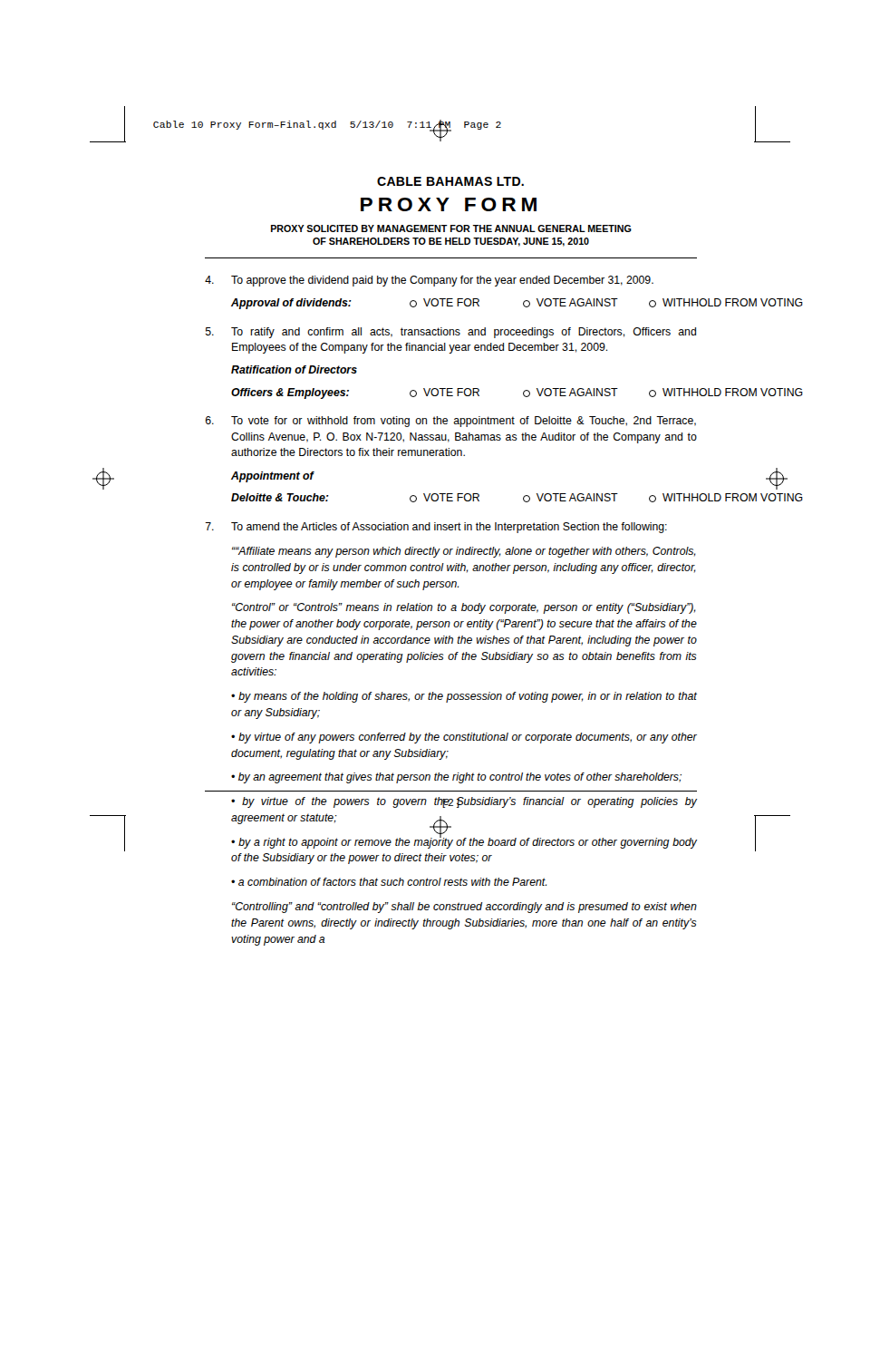Cable 10 Proxy Form–Final.qxd 5/13/10 7:11 PM Page 2
CABLE BAHAMAS LTD.
PROXY FORM
PROXY SOLICITED BY MANAGEMENT FOR THE ANNUAL GENERAL MEETING
OF SHAREHOLDERS TO BE HELD TUESDAY, JUNE 15, 2010
4.
To approve the dividend paid by the Company for the year ended December 31, 2009.
Approval of dividends:
VOTE FOR
VOTE AGAINST
WITHHOLD FROM VOTING
5.
To ratify and confirm all acts, transactions and proceedings of Directors, Officers and Employees of the Company for the financial year ended December 31, 2009.
Ratification of Directors
Officers & Employees:
VOTE FOR
VOTE AGAINST
WITHHOLD FROM VOTING
6.
To vote for or withhold from voting on the appointment of Deloitte & Touche, 2nd Terrace, Collins Avenue, P. O. Box N-7120, Nassau, Bahamas as the Auditor of the Company and to authorize the Directors to fix their remuneration.
Appointment of
Deloitte & Touche:
VOTE FOR
VOTE AGAINST
WITHHOLD FROM VOTING
7.
To amend the Articles of Association and insert in the Interpretation Section the following:
““Affiliate means any person which directly or indirectly, alone or together with others, Controls, is controlled by or is under common control with, another person, including any officer, director, or employee or family member of such person.
“Control” or “Controls” means in relation to a body corporate, person or entity (“Subsidiary”), the power of another body corporate, person or entity (“Parent”) to secure that the affairs of the Subsidiary are conducted in accordance with the wishes of that Parent, including the power to govern the financial and operating policies of the Subsidiary so as to obtain benefits from its activities:
• by means of the holding of shares, or the possession of voting power, in or in relation to that or any Subsidiary;
• by virtue of any powers conferred by the constitutional or corporate documents, or any other document, regulating that or any Subsidiary;
• by an agreement that gives that person the right to control the votes of other shareholders;
• by virtue of the powers to govern the Subsidiary’s financial or operating policies by agreement or statute;
• by a right to appoint or remove the majority of the board of directors or other governing body of the Subsidiary or the power to direct their votes; or
• a combination of factors that such control rests with the Parent.
“Controlling” and “controlled by” shall be construed accordingly and is presumed to exist when the Parent owns, directly or indirectly through Subsidiaries, more than one half of an entity’s voting power and a
“Change of Control” occurs if a Parent, who controls any Subsidiary, ceases to do so or if another body corporate, person or entity acquires control of the Subsidiary.
“Lawful Money of The Bahamas” – means Bahamian Dollars or United States Dollars as applicable.”
[ 2 ]